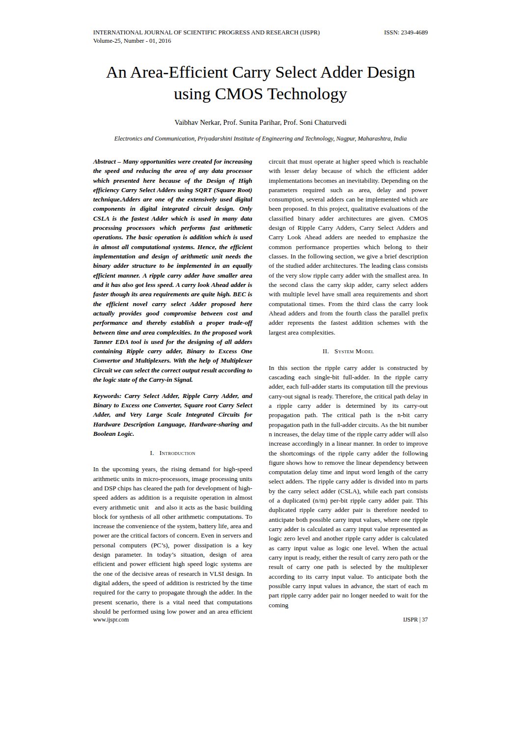INTERNATIONAL JOURNAL OF SCIENTIFIC PROGRESS AND RESEARCH (IJSPR)
Volume-25, Number - 01, 2016
ISSN: 2349-4689
An Area-Efficient Carry Select Adder Design using CMOS Technology
Vaibhav Nerkar, Prof. Sunita Parihar, Prof. Soni Chaturvedi
Electronics and Communication, Priyadarshini Institute of Engineering and Technology, Nagpur, Maharashtra, India
Abstract – Many opportunities were created for increasing the speed and reducing the area of any data processor which presented here because of the Design of High efficiency Carry Select Adders using SQRT (Square Root) technique.Adders are one of the extensively used digital components in digital integrated circuit design. Only CSLA is the fastest Adder which is used in many data processing processors which performs fast arithmetic operations. The basic operation is addition which is used in almost all computational systems. Hence, the efficient implementation and design of arithmetic unit needs the binary adder structure to be implemented in an equally efficient manner. A ripple carry adder have smaller area and it has also got less speed. A carry look Ahead adder is faster though its area requirements are quite high. BEC is the efficient novel carry select Adder proposed here actually provides good compromise between cost and performance and thereby establish a proper trade-off between time and area complexities. In the proposed work Tanner EDA tool is used for the designing of all adders containing Ripple carry adder, Binary to Excess One Convertor and Multiplexers. With the help of Multiplexer Circuit we can select the correct output result according to the logic state of the Carry-in Signal.
Keywords: Carry Select Adder, Ripple Carry Adder, and Binary to Excess one Converter, Square root Carry Select Adder, and Very Large Scale Integrated Circuits for Hardware Description Language, Hardware-sharing and Boolean Logic.
I. Introduction
In the upcoming years, the rising demand for high-speed arithmetic units in micro-processors, image processing units and DSP chips has cleared the path for development of high-speed adders as addition is a requisite operation in almost every arithmetic unit and also it acts as the basic building block for synthesis of all other arithmetic computations. To increase the convenience of the system, battery life, area and power are the critical factors of concern. Even in servers and personal computers (PC’s), power dissipation is a key design parameter. In today’s situation, design of area efficient and power efficient high speed logic systems are the one of the decisive areas of research in VLSI design. In digital adders, the speed of addition is restricted by the time required for the carry to propagate through the adder. In the present scenario, there is a vital need that computations should be performed using low power and an area efficient circuit that must operate at higher speed which is reachable with lesser delay because of which the efficient adder implementations becomes an inevitability. Depending on the parameters required such as area, delay and power consumption, several adders can be implemented which are been proposed. In this project, qualitative evaluations of the classified binary adder architectures are given. CMOS design of Ripple Carry Adders, Carry Select Adders and Carry Look Ahead adders are needed to emphasize the common performance properties which belong to their classes. In the following section, we give a brief description of the studied adder architectures. The leading class consists of the very slow ripple carry adder with the smallest area. In the second class the carry skip adder, carry select adders with multiple level have small area requirements and short computational times. From the third class the carry look Ahead adders and from the fourth class the parallel prefix adder represents the fastest addition schemes with the largest area complexities.
II. System Model
In this section the ripple carry adder is constructed by cascading each single-bit full-adder. In the ripple carry adder, each full-adder starts its computation till the previous carry-out signal is ready. Therefore, the critical path delay in a ripple carry adder is determined by its carry-out propagation path. The critical path is the n-bit carry propagation path in the full-adder circuits. As the bit number n increases, the delay time of the ripple carry adder will also increase accordingly in a linear manner. In order to improve the shortcomings of the ripple carry adder the following figure shows how to remove the linear dependency between computation delay time and input word length of the carry select adders. The ripple carry adder is divided into m parts by the carry select adder (CSLA), while each part consists of a duplicated (n/m) per-bit ripple carry adder pair. This duplicated ripple carry adder pair is therefore needed to anticipate both possible carry input values, where one ripple carry adder is calculated as carry input value represented as logic zero level and another ripple carry adder is calculated as carry input value as logic one level. When the actual carry input is ready, either the result of carry zero path or the result of carry one path is selected by the multiplexer according to its carry input value. To anticipate both the possible carry input values in advance, the start of each m part ripple carry adder pair no longer needed to wait for the coming
www.ijspr.com
IJSPR | 37